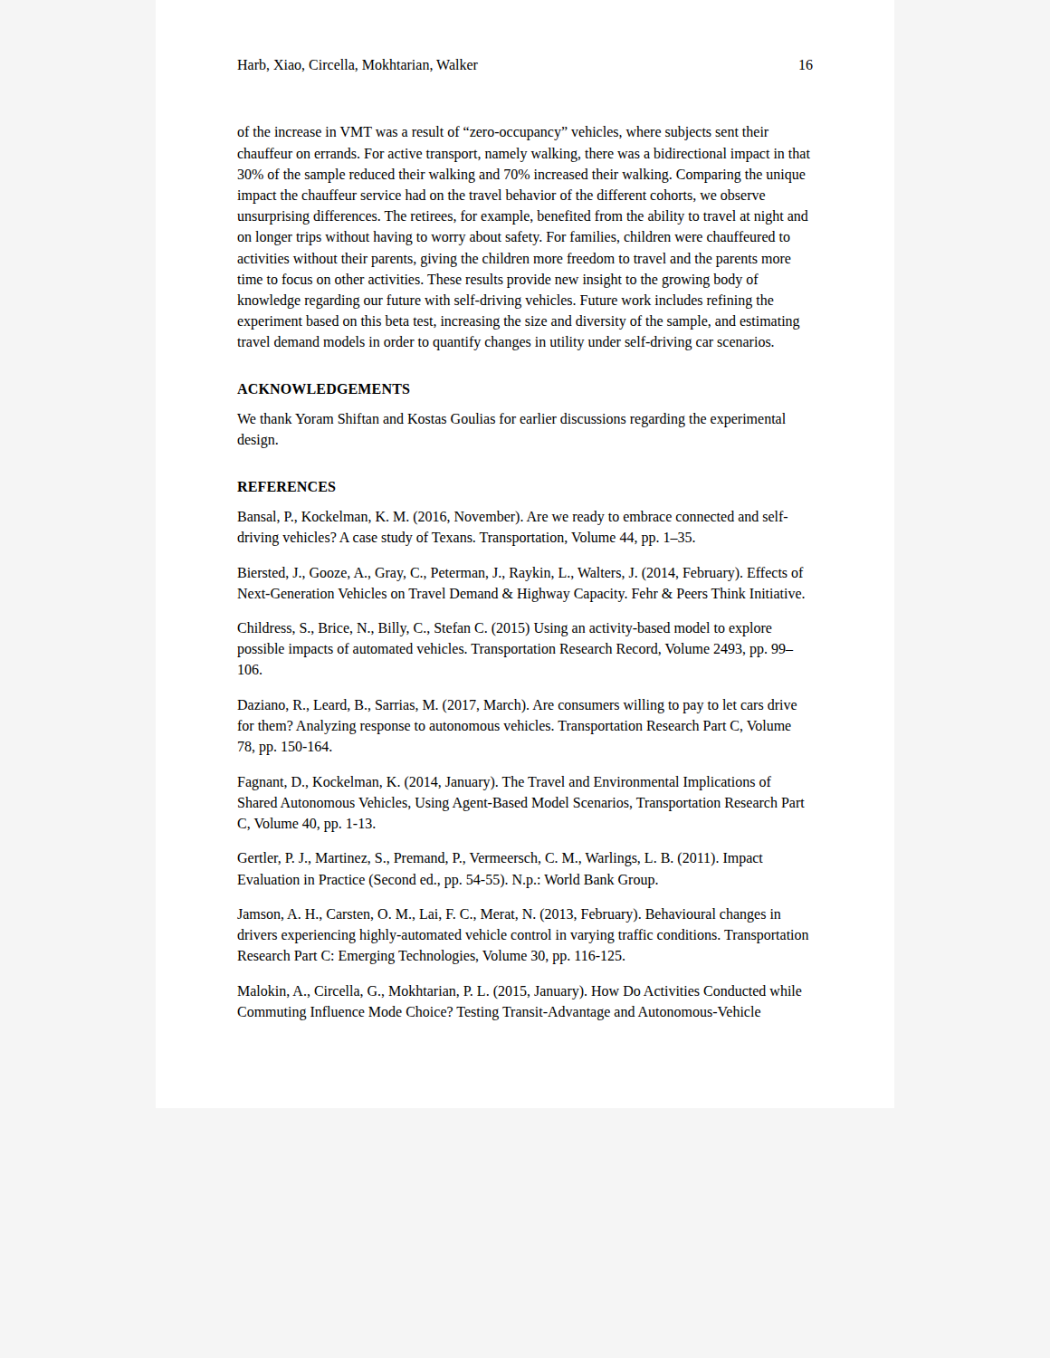Harb, Xiao, Circella, Mokhtarian, Walker 16
of the increase in VMT was a result of “zero-occupancy” vehicles, where subjects sent their chauffeur on errands. For active transport, namely walking, there was a bidirectional impact in that 30% of the sample reduced their walking and 70% increased their walking. Comparing the unique impact the chauffeur service had on the travel behavior of the different cohorts, we observe unsurprising differences. The retirees, for example, benefited from the ability to travel at night and on longer trips without having to worry about safety. For families, children were chauffeured to activities without their parents, giving the children more freedom to travel and the parents more time to focus on other activities. These results provide new insight to the growing body of knowledge regarding our future with self-driving vehicles. Future work includes refining the experiment based on this beta test, increasing the size and diversity of the sample, and estimating travel demand models in order to quantify changes in utility under self-driving car scenarios.
Acknowledgements
We thank Yoram Shiftan and Kostas Goulias for earlier discussions regarding the experimental design.
References
Bansal, P., Kockelman, K. M. (2016, November). Are we ready to embrace connected and self-driving vehicles? A case study of Texans. Transportation, Volume 44, pp. 1–35.
Biersted, J., Gooze, A., Gray, C., Peterman, J., Raykin, L., Walters, J. (2014, February). Effects of Next-Generation Vehicles on Travel Demand & Highway Capacity. Fehr & Peers Think Initiative.
Childress, S., Brice, N., Billy, C., Stefan C. (2015) Using an activity-based model to explore possible impacts of automated vehicles. Transportation Research Record, Volume 2493, pp. 99–106.
Daziano, R., Leard, B., Sarrias, M. (2017, March). Are consumers willing to pay to let cars drive for them? Analyzing response to autonomous vehicles. Transportation Research Part C, Volume 78, pp. 150-164.
Fagnant, D., Kockelman, K. (2014, January). The Travel and Environmental Implications of Shared Autonomous Vehicles, Using Agent-Based Model Scenarios, Transportation Research Part C, Volume 40, pp. 1-13.
Gertler, P. J., Martinez, S., Premand, P., Vermeersch, C. M., Warlings, L. B. (2011). Impact Evaluation in Practice (Second ed., pp. 54-55). N.p.: World Bank Group.
Jamson, A. H., Carsten, O. M., Lai, F. C., Merat, N. (2013, February). Behavioural changes in drivers experiencing highly-automated vehicle control in varying traffic conditions. Transportation Research Part C: Emerging Technologies, Volume 30, pp. 116-125.
Malokin, A., Circella, G., Mokhtarian, P. L. (2015, January). How Do Activities Conducted while Commuting Influence Mode Choice? Testing Transit-Advantage and Autonomous-Vehicle